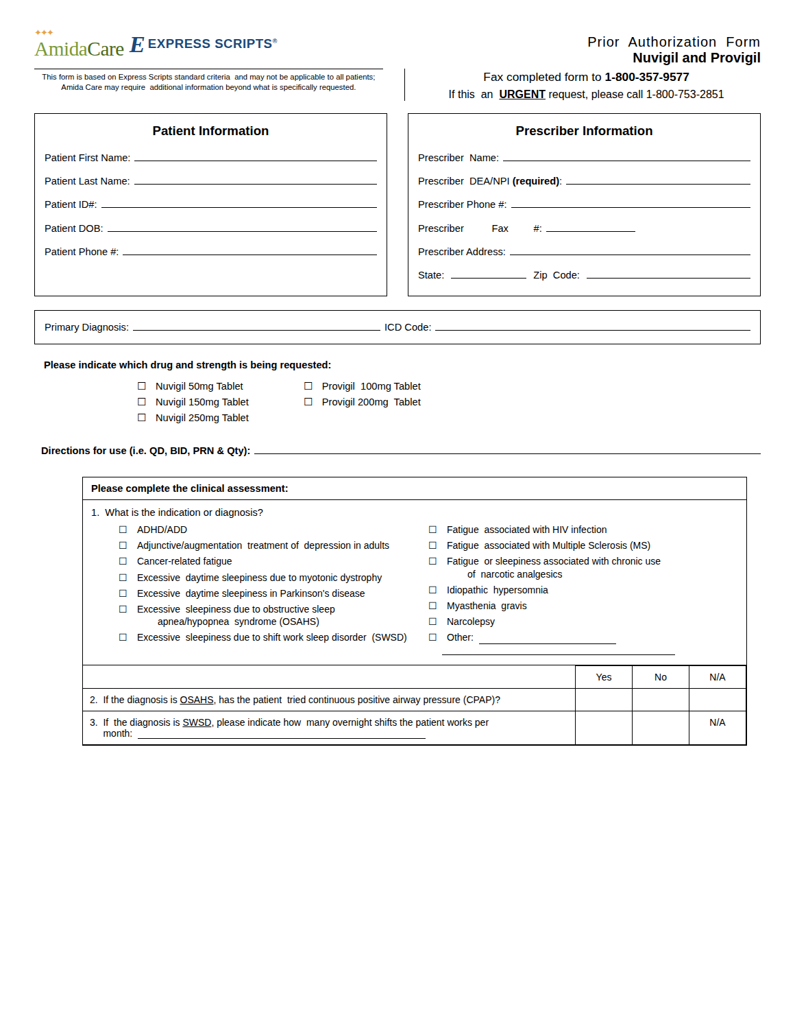✦✦✦
Amida Care
E EXPRESS SCRIPTS®
Prior Authorization Form
Nuvigil and Provigil
This form is based on Express Scripts standard criteria and may not be applicable to all patients; Amida Care may require additional information beyond what is specifically requested.
Fax completed form to 1-800-357-9577
If this an URGENT request, please call 1-800-753-2851
Patient Information
Patient First Name:
Patient Last Name:
Patient ID#:
Patient DOB:
Patient Phone #:
Prescriber Information
Prescriber Name:
Prescriber DEA/NPI (required):
Prescriber Phone #:
Prescriber Fax #:
Prescriber Address:
State: Zip Code:
Primary Diagnosis: ICD Code:
Please indicate which drug and strength is being requested:
☐Nuvigil 50mg Tablet
☐Nuvigil 150mg Tablet
☐Nuvigil 250mg Tablet
☐Provigil 100mg Tablet
☐Provigil 200mg Tablet
Directions for use (i.e. QD, BID, PRN & Qty):
Please complete the clinical assessment:
1. What is the indication or diagnosis?
☐ADHD/ADD
☐Adjunctive/augmentation treatment of depression in adults
☐Cancer-related fatigue
☐Excessive daytime sleepiness due to myotonic dystrophy
☐Excessive daytime sleepiness in Parkinson's disease
☐Excessive sleepiness due to obstructive sleep
apnea/hypopnea syndrome (OSAHS)
☐Excessive sleepiness due to shift work sleep disorder (SWSD)
☐Fatigue associated with HIV infection
☐Fatigue associated with Multiple Sclerosis (MS)
☐Fatigue or sleepiness associated with chronic use
of narcotic analgesics
☐Idiopathic hypersomnia
☐Myasthenia gravis
☐Narcolepsy
☐Other:
| | Yes | No | N/A |
| 2. If the diagnosis is OSAHS , has the patient tried continuous positive airway pressure (CPAP)? | | | |
| 3. If the diagnosis is SWSD , please indicate how many overnight shifts the patient works per month: | | | N/A |